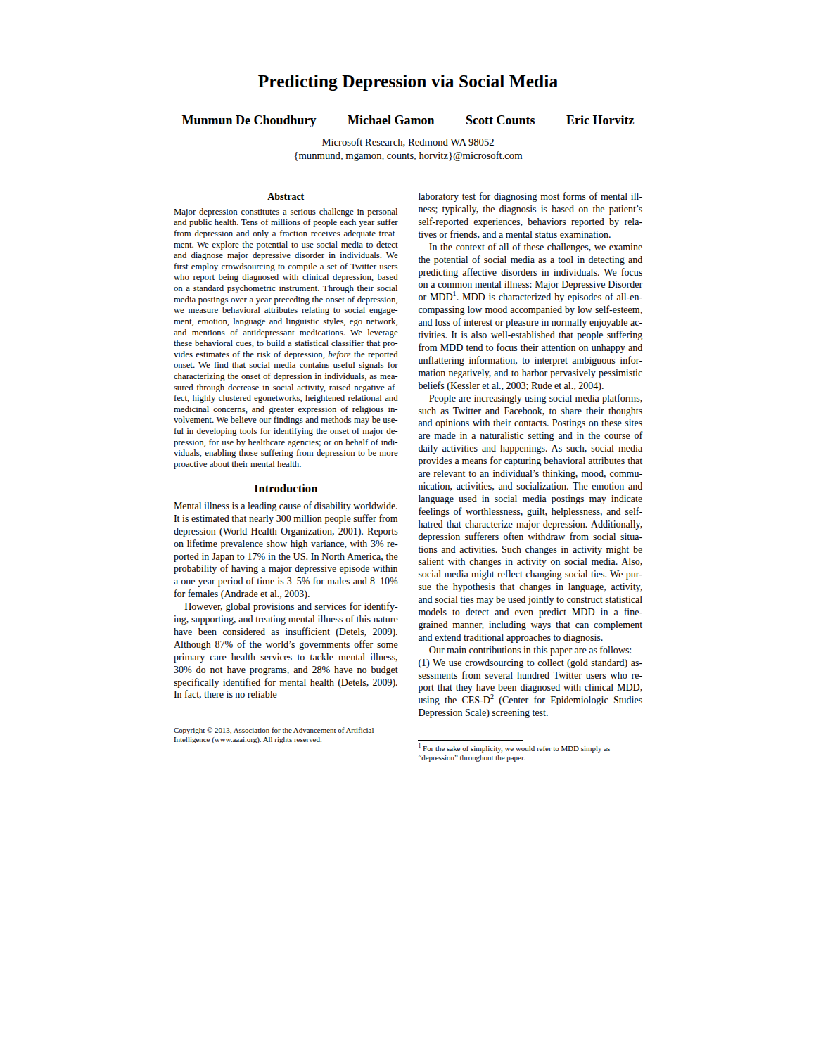Predicting Depression via Social Media
Munmun De Choudhury Michael Gamon Scott Counts Eric Horvitz
Microsoft Research, Redmond WA 98052
{munmund, mgamon, counts, horvitz}@microsoft.com
Abstract
Major depression constitutes a serious challenge in personal and public health. Tens of millions of people each year suffer from depression and only a fraction receives adequate treatment. We explore the potential to use social media to detect and diagnose major depressive disorder in individuals. We first employ crowdsourcing to compile a set of Twitter users who report being diagnosed with clinical depression, based on a standard psychometric instrument. Through their social media postings over a year preceding the onset of depression, we measure behavioral attributes relating to social engagement, emotion, language and linguistic styles, ego network, and mentions of antidepressant medications. We leverage these behavioral cues, to build a statistical classifier that provides estimates of the risk of depression, before the reported onset. We find that social media contains useful signals for characterizing the onset of depression in individuals, as measured through decrease in social activity, raised negative affect, highly clustered egonetworks, heightened relational and medicinal concerns, and greater expression of religious involvement. We believe our findings and methods may be useful in developing tools for identifying the onset of major depression, for use by healthcare agencies; or on behalf of individuals, enabling those suffering from depression to be more proactive about their mental health.
Introduction
Mental illness is a leading cause of disability worldwide. It is estimated that nearly 300 million people suffer from depression (World Health Organization, 2001). Reports on lifetime prevalence show high variance, with 3% reported in Japan to 17% in the US. In North America, the probability of having a major depressive episode within a one year period of time is 3–5% for males and 8–10% for females (Andrade et al., 2003).
However, global provisions and services for identifying, supporting, and treating mental illness of this nature have been considered as insufficient (Detels, 2009). Although 87% of the world’s governments offer some primary care health services to tackle mental illness, 30% do not have programs, and 28% have no budget specifically identified for mental health (Detels, 2009). In fact, there is no reliable
Copyright © 2013, Association for the Advancement of Artificial Intelligence (www.aaai.org). All rights reserved.
laboratory test for diagnosing most forms of mental illness; typically, the diagnosis is based on the patient’s self-reported experiences, behaviors reported by relatives or friends, and a mental status examination.
In the context of all of these challenges, we examine the potential of social media as a tool in detecting and predicting affective disorders in individuals. We focus on a common mental illness: Major Depressive Disorder or MDD1. MDD is characterized by episodes of all-encompassing low mood accompanied by low self-esteem, and loss of interest or pleasure in normally enjoyable activities. It is also well-established that people suffering from MDD tend to focus their attention on unhappy and unflattering information, to interpret ambiguous information negatively, and to harbor pervasively pessimistic beliefs (Kessler et al., 2003; Rude et al., 2004).
People are increasingly using social media platforms, such as Twitter and Facebook, to share their thoughts and opinions with their contacts. Postings on these sites are made in a naturalistic setting and in the course of daily activities and happenings. As such, social media provides a means for capturing behavioral attributes that are relevant to an individual’s thinking, mood, communication, activities, and socialization. The emotion and language used in social media postings may indicate feelings of worthlessness, guilt, helplessness, and self-hatred that characterize major depression. Additionally, depression sufferers often withdraw from social situations and activities. Such changes in activity might be salient with changes in activity on social media. Also, social media might reflect changing social ties. We pursue the hypothesis that changes in language, activity, and social ties may be used jointly to construct statistical models to detect and even predict MDD in a fine-grained manner, including ways that can complement and extend traditional approaches to diagnosis.
Our main contributions in this paper are as follows:
(1) We use crowdsourcing to collect (gold standard) assessments from several hundred Twitter users who report that they have been diagnosed with clinical MDD, using the CES-D2 (Center for Epidemiologic Studies Depression Scale) screening test.
1 For the sake of simplicity, we would refer to MDD simply as “depression” throughout the paper.